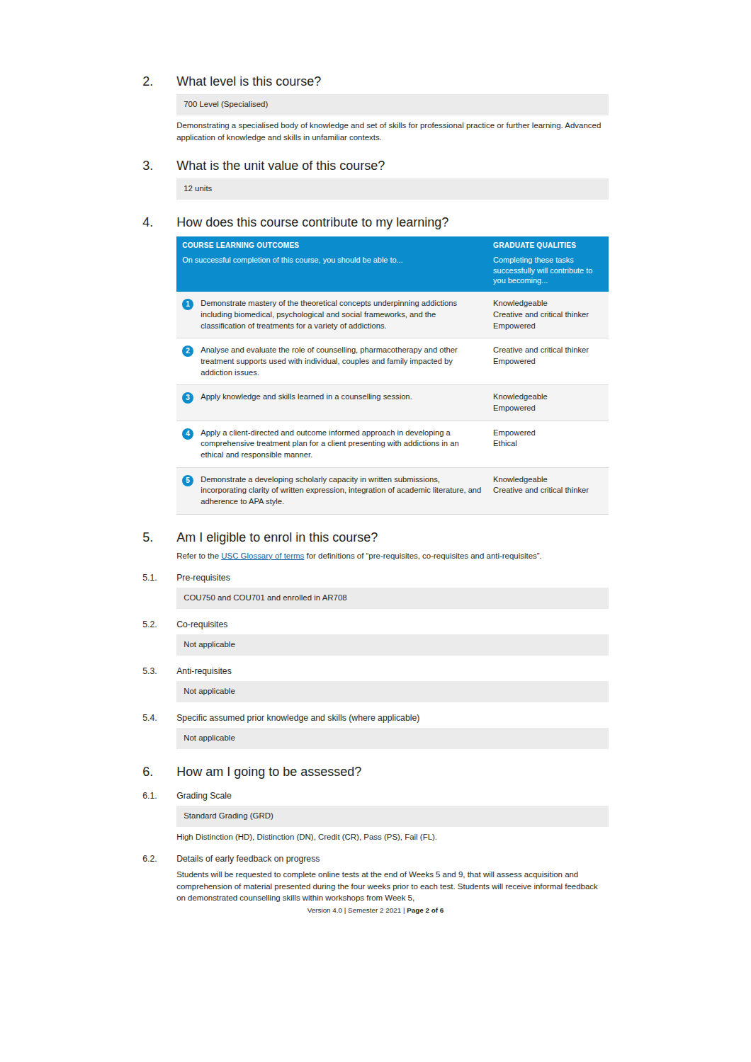2.
What level is this course?
700 Level (Specialised)
Demonstrating a specialised body of knowledge and set of skills for professional practice or further learning. Advanced application of knowledge and skills in unfamiliar contexts.
3.
What is the unit value of this course?
12 units
4.
How does this course contribute to my learning?
| COURSE LEARNING OUTCOMES | GRADUATE QUALITIES |
| --- | --- |
| On successful completion of this course, you should be able to... | Completing these tasks successfully will contribute to you becoming... |
| 1 Demonstrate mastery of the theoretical concepts underpinning addictions including biomedical, psychological and social frameworks, and the classification of treatments for a variety of addictions. | Knowledgeable Creative and critical thinker Empowered |
| 2 Analyse and evaluate the role of counselling, pharmacotherapy and other treatment supports used with individual, couples and family impacted by addiction issues. | Creative and critical thinker Empowered |
| 3 Apply knowledge and skills learned in a counselling session. | Knowledgeable Empowered |
| 4 Apply a client-directed and outcome informed approach in developing a comprehensive treatment plan for a client presenting with addictions in an ethical and responsible manner. | Empowered Ethical |
| 5 Demonstrate a developing scholarly capacity in written submissions, incorporating clarity of written expression, integration of academic literature, and adherence to APA style. | Knowledgeable Creative and critical thinker |
5.
Am I eligible to enrol in this course?
Refer to the USC Glossary of terms for definitions of “pre-requisites, co-requisites and anti-requisites”.
5.1.
Pre-requisites
COU750 and COU701 and enrolled in AR708
5.2.
Co-requisites
Not applicable
5.3.
Anti-requisites
Not applicable
5.4.
Specific assumed prior knowledge and skills (where applicable)
Not applicable
6.
How am I going to be assessed?
6.1.
Grading Scale
Standard Grading (GRD)
High Distinction (HD), Distinction (DN), Credit (CR), Pass (PS), Fail (FL).
6.2.
Details of early feedback on progress
Students will be requested to complete online tests at the end of Weeks 5 and 9, that will assess acquisition and comprehension of material presented during the four weeks prior to each test. Students will receive informal feedback on demonstrated counselling skills within workshops from Week 5,
Version 4.0 | Semester 2 2021 | Page 2 of 6